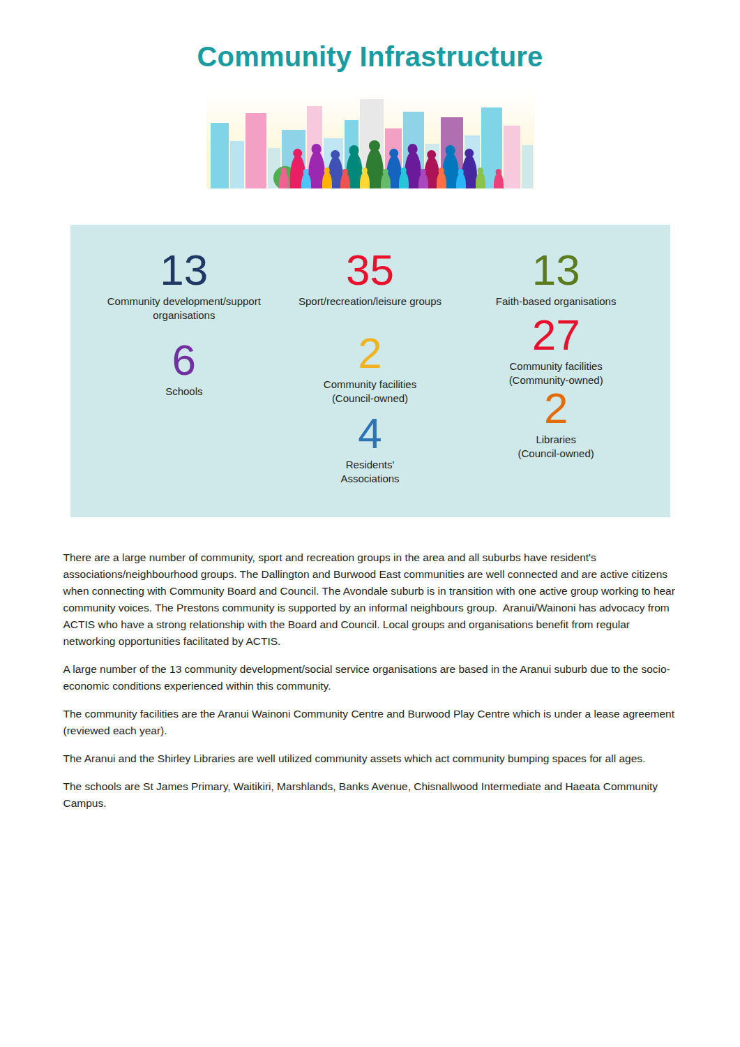Community Infrastructure
13 Community development/support organisations
35 Sport/recreation/leisure groups
13 Faith-based organisations
6 Schools
2 Community facilities
(Council-owned)
27 Community facilities
(Community-owned)
4 Residents'
Associations
2 Libraries
(Council-owned)
There are a large number of community, sport and recreation groups in the area and all suburbs have resident's associations/neighbourhood groups. The Dallington and Burwood East communities are well connected and are active citizens when connecting with Community Board and Council. The Avondale suburb is in transition with one active group working to hear community voices. The Prestons community is supported by an informal neighbours group. Aranui/Wainoni has advocacy from ACTIS who have a strong relationship with the Board and Council. Local groups and organisations benefit from regular networking opportunities facilitated by ACTIS.
A large number of the 13 community development/social service organisations are based in the Aranui suburb due to the socio-economic conditions experienced within this community.
The community facilities are the Aranui Wainoni Community Centre and Burwood Play Centre which is under a lease agreement (reviewed each year).
The Aranui and the Shirley Libraries are well utilized community assets which act community bumping spaces for all ages.
The schools are St James Primary, Waitikiri, Marshlands, Banks Avenue, Chisnallwood Intermediate and Haeata Community Campus.